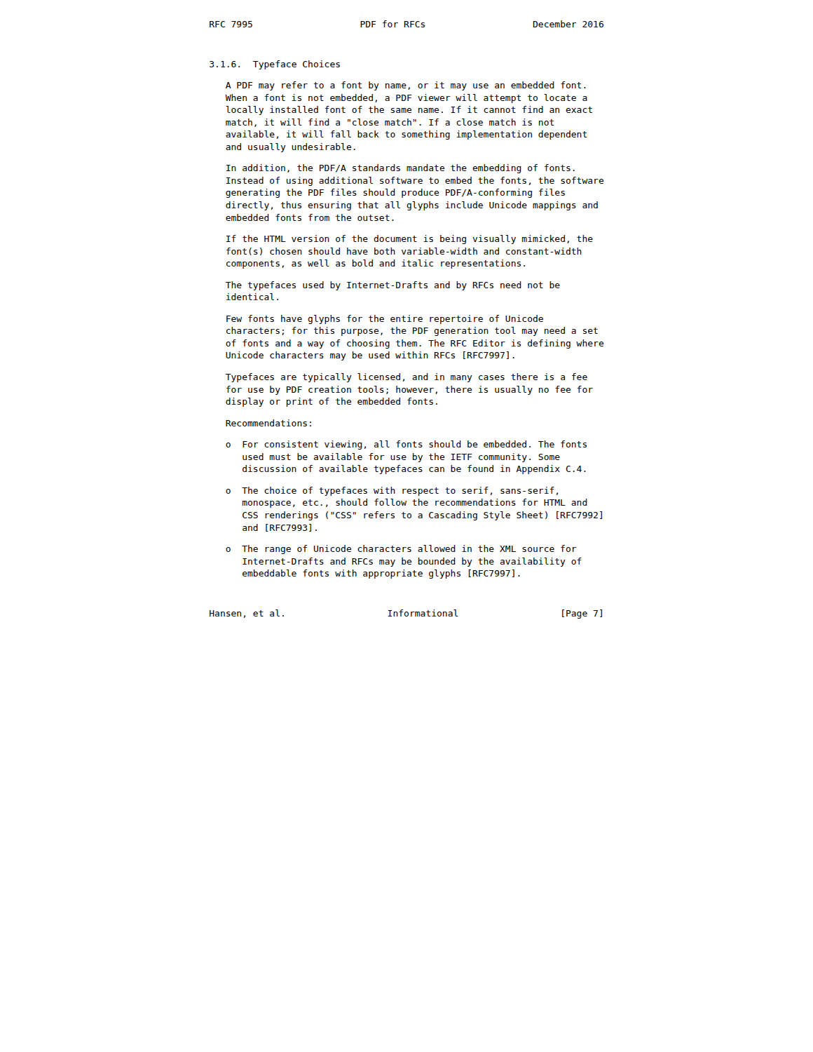RFC 7995 PDF for RFCs December 2016
3.1.6. Typeface Choices
A PDF may refer to a font by name, or it may use an embedded font. When a font is not embedded, a PDF viewer will attempt to locate a locally installed font of the same name. If it cannot find an exact match, it will find a "close match". If a close match is not available, it will fall back to something implementation dependent and usually undesirable.
In addition, the PDF/A standards mandate the embedding of fonts. Instead of using additional software to embed the fonts, the software generating the PDF files should produce PDF/A-conforming files directly, thus ensuring that all glyphs include Unicode mappings and embedded fonts from the outset.
If the HTML version of the document is being visually mimicked, the font(s) chosen should have both variable-width and constant-width components, as well as bold and italic representations.
The typefaces used by Internet-Drafts and by RFCs need not be identical.
Few fonts have glyphs for the entire repertoire of Unicode characters; for this purpose, the PDF generation tool may need a set of fonts and a way of choosing them. The RFC Editor is defining where Unicode characters may be used within RFCs [RFC7997].
Typefaces are typically licensed, and in many cases there is a fee for use by PDF creation tools; however, there is usually no fee for display or print of the embedded fonts.
Recommendations:
o For consistent viewing, all fonts should be embedded. The fonts used must be available for use by the IETF community. Some discussion of available typefaces can be found in Appendix C.4.
o The choice of typefaces with respect to serif, sans-serif, monospace, etc., should follow the recommendations for HTML and CSS renderings ("CSS" refers to a Cascading Style Sheet) [RFC7992] and [RFC7993].
o The range of Unicode characters allowed in the XML source for Internet-Drafts and RFCs may be bounded by the availability of embeddable fonts with appropriate glyphs [RFC7997].
Hansen, et al. Informational [Page 7]